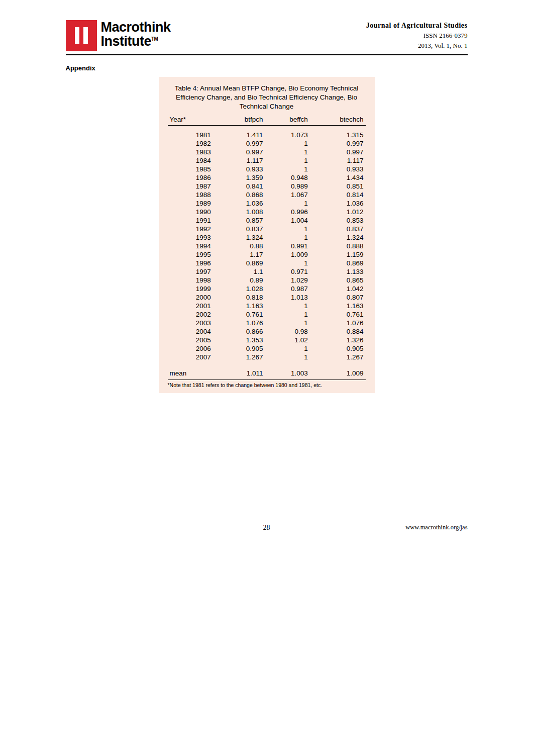Macrothink InstituteTM
Journal of Agricultural Studies
ISSN 2166-0379
2013, Vol. 1, No. 1
Appendix
Table 4: Annual Mean BTFP Change, Bio Economy Technical Efficiency Change, and Bio Technical Efficiency Change, Bio Technical Change
| Year* | btfpch | beffch | btechch |
| --- | --- | --- | --- |
| 1981 | 1.411 | 1.073 | 1.315 |
| 1982 | 0.997 | 1 | 0.997 |
| 1983 | 0.997 | 1 | 0.997 |
| 1984 | 1.117 | 1 | 1.117 |
| 1985 | 0.933 | 1 | 0.933 |
| 1986 | 1.359 | 0.948 | 1.434 |
| 1987 | 0.841 | 0.989 | 0.851 |
| 1988 | 0.868 | 1.067 | 0.814 |
| 1989 | 1.036 | 1 | 1.036 |
| 1990 | 1.008 | 0.996 | 1.012 |
| 1991 | 0.857 | 1.004 | 0.853 |
| 1992 | 0.837 | 1 | 0.837 |
| 1993 | 1.324 | 1 | 1.324 |
| 1994 | 0.88 | 0.991 | 0.888 |
| 1995 | 1.17 | 1.009 | 1.159 |
| 1996 | 0.869 | 1 | 0.869 |
| 1997 | 1.1 | 0.971 | 1.133 |
| 1998 | 0.89 | 1.029 | 0.865 |
| 1999 | 1.028 | 0.987 | 1.042 |
| 2000 | 0.818 | 1.013 | 0.807 |
| 2001 | 1.163 | 1 | 1.163 |
| 2002 | 0.761 | 1 | 0.761 |
| 2003 | 1.076 | 1 | 1.076 |
| 2004 | 0.866 | 0.98 | 0.884 |
| 2005 | 1.353 | 1.02 | 1.326 |
| 2006 | 0.905 | 1 | 0.905 |
| 2007 | 1.267 | 1 | 1.267 |
| mean | 1.011 | 1.003 | 1.009 |
*Note that 1981 refers to the change between 1980 and 1981, etc.
28 www.macrothink.org/jas